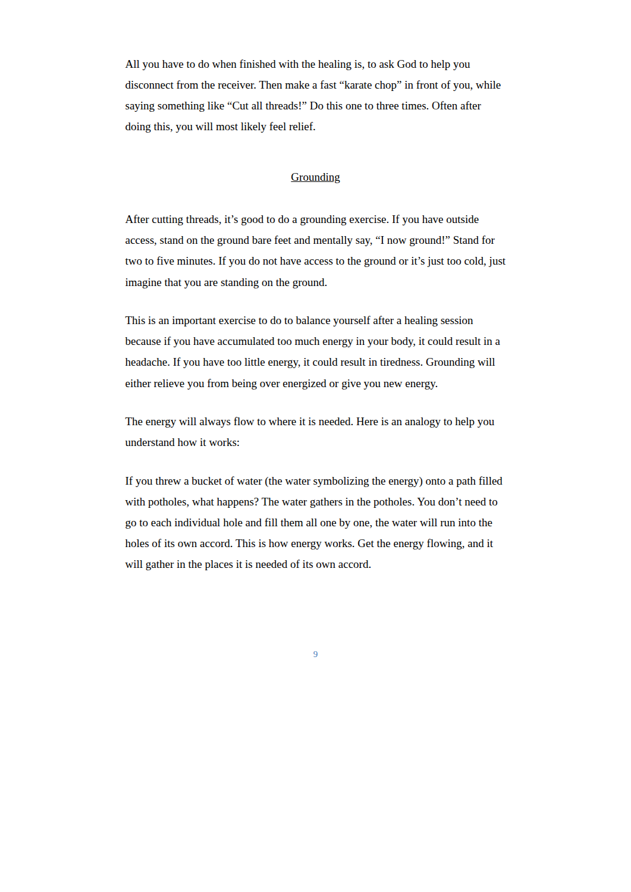All you have to do when finished with the healing is, to ask God to help you disconnect from the receiver. Then make a fast “karate chop” in front of you, while saying something like “Cut all threads!” Do this one to three times. Often after doing this, you will most likely feel relief.
Grounding
After cutting threads, it’s good to do a grounding exercise. If you have outside access, stand on the ground bare feet and mentally say, “I now ground!” Stand for two to five minutes. If you do not have access to the ground or it’s just too cold, just imagine that you are standing on the ground.
This is an important exercise to do to balance yourself after a healing session because if you have accumulated too much energy in your body, it could result in a headache. If you have too little energy, it could result in tiredness. Grounding will either relieve you from being over energized or give you new energy.
The energy will always flow to where it is needed. Here is an analogy to help you understand how it works:
If you threw a bucket of water (the water symbolizing the energy) onto a path filled with potholes, what happens? The water gathers in the potholes. You don’t need to go to each individual hole and fill them all one by one, the water will run into the holes of its own accord. This is how energy works. Get the energy flowing, and it will gather in the places it is needed of its own accord.
9